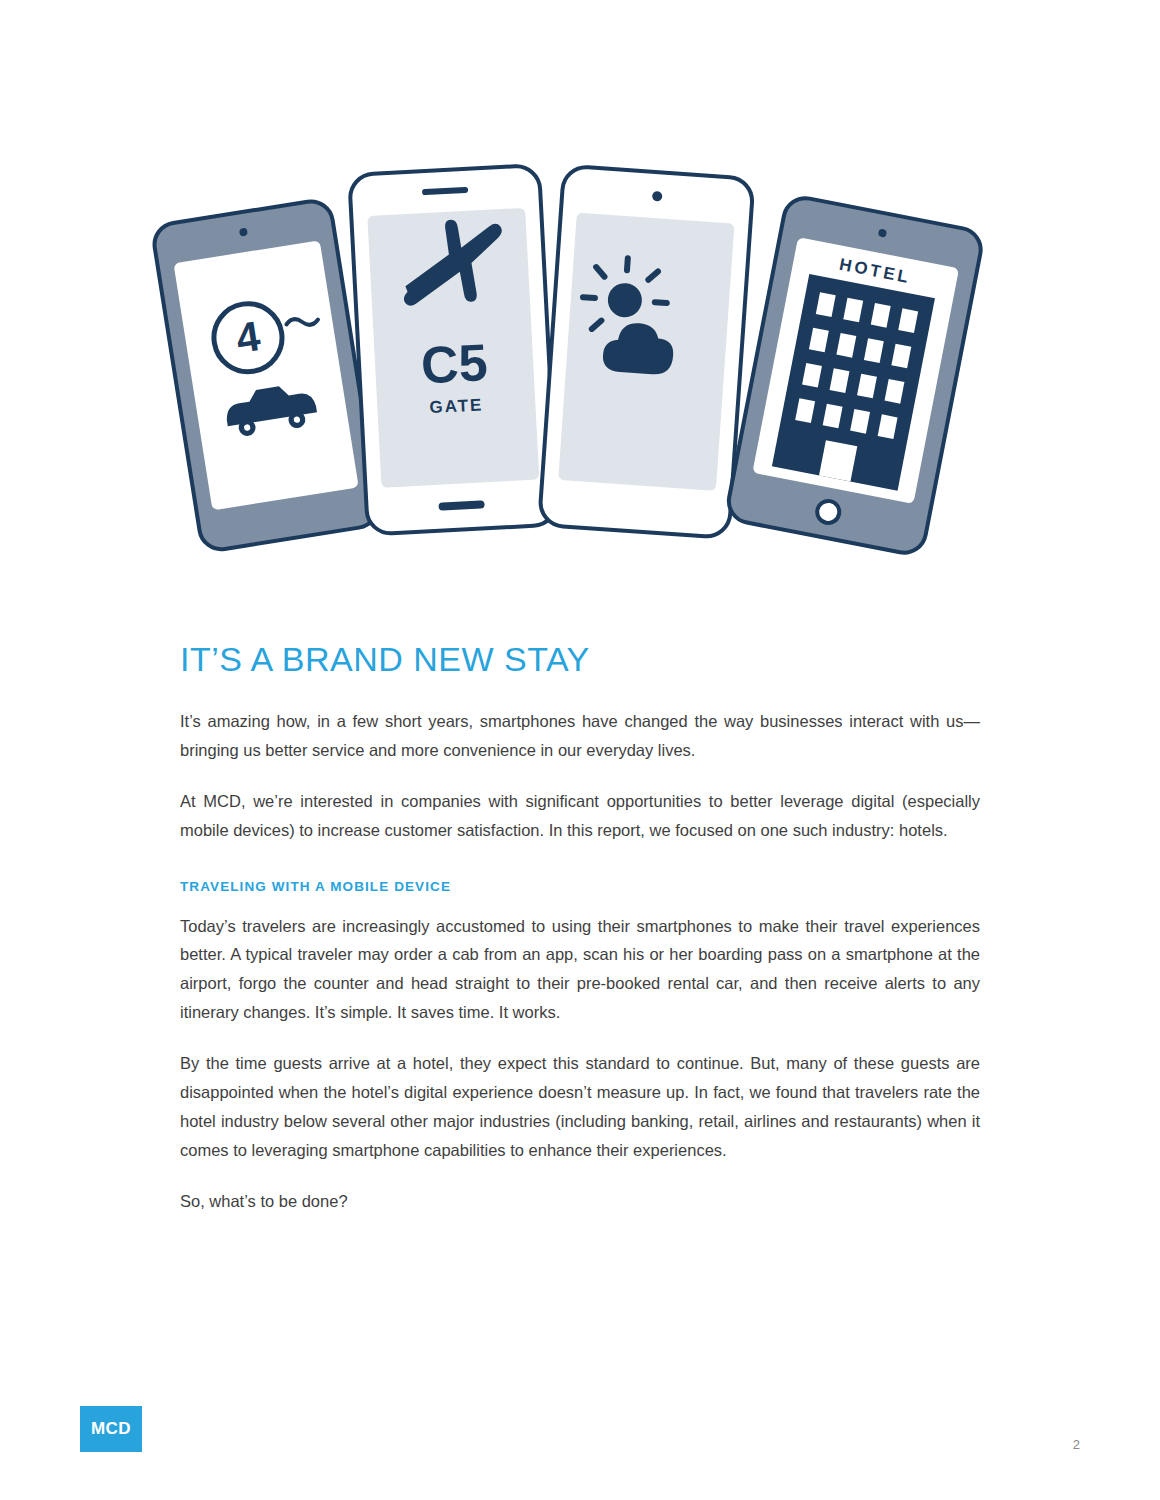4 C5 GATE HOTEL
IT’S A BRAND NEW STAY
It’s amazing how, in a few short years, smartphones have changed the way businesses interact with us— bringing us better service and more convenience in our everyday lives.
At MCD, we’re interested in companies with significant opportunities to better leverage digital (especially mobile devices) to increase customer satisfaction. In this report, we focused on one such industry: hotels.
Traveling with a Mobile Device
Today’s travelers are increasingly accustomed to using their smartphones to make their travel experiences better. A typical traveler may order a cab from an app, scan his or her boarding pass on a smartphone at the airport, forgo the counter and head straight to their pre-booked rental car, and then receive alerts to any itinerary changes. It’s simple. It saves time. It works.
By the time guests arrive at a hotel, they expect this standard to continue. But, many of these guests are disappointed when the hotel’s digital experience doesn’t measure up. In fact, we found that travelers rate the hotel industry below several other major industries (including banking, retail, airlines and restaurants) when it comes to leveraging smartphone capabilities to enhance their experiences.
So, what’s to be done?
MCD
2